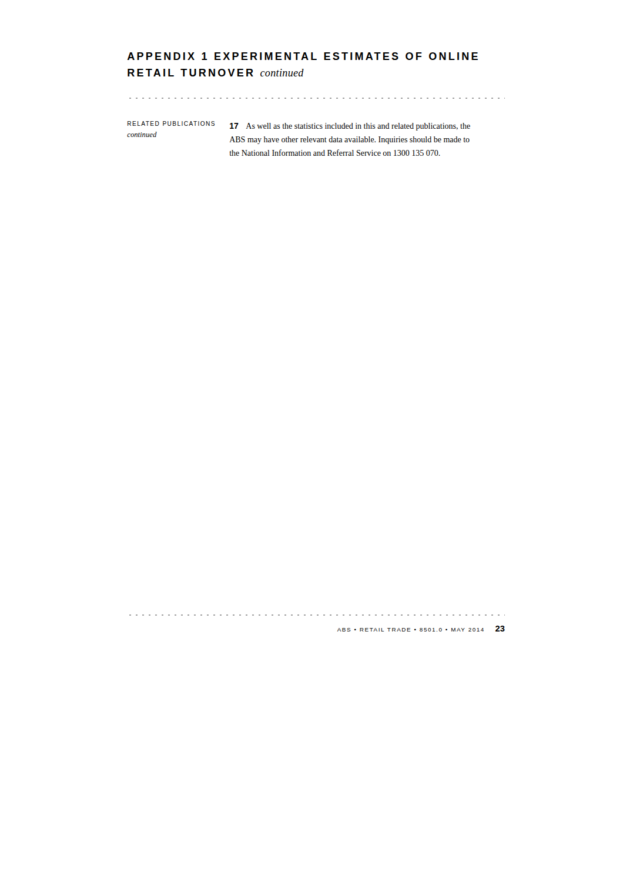Appendix 1 Experimental Estimates of Online Retail Turnover continued
Related publications
continued
17 As well as the statistics included in this and related publications, the ABS may have other relevant data available. Inquiries should be made to the National Information and Referral Service on 1300 135 070.
ABS • RETAIL TRADE • 8501.0 • MAY 201423